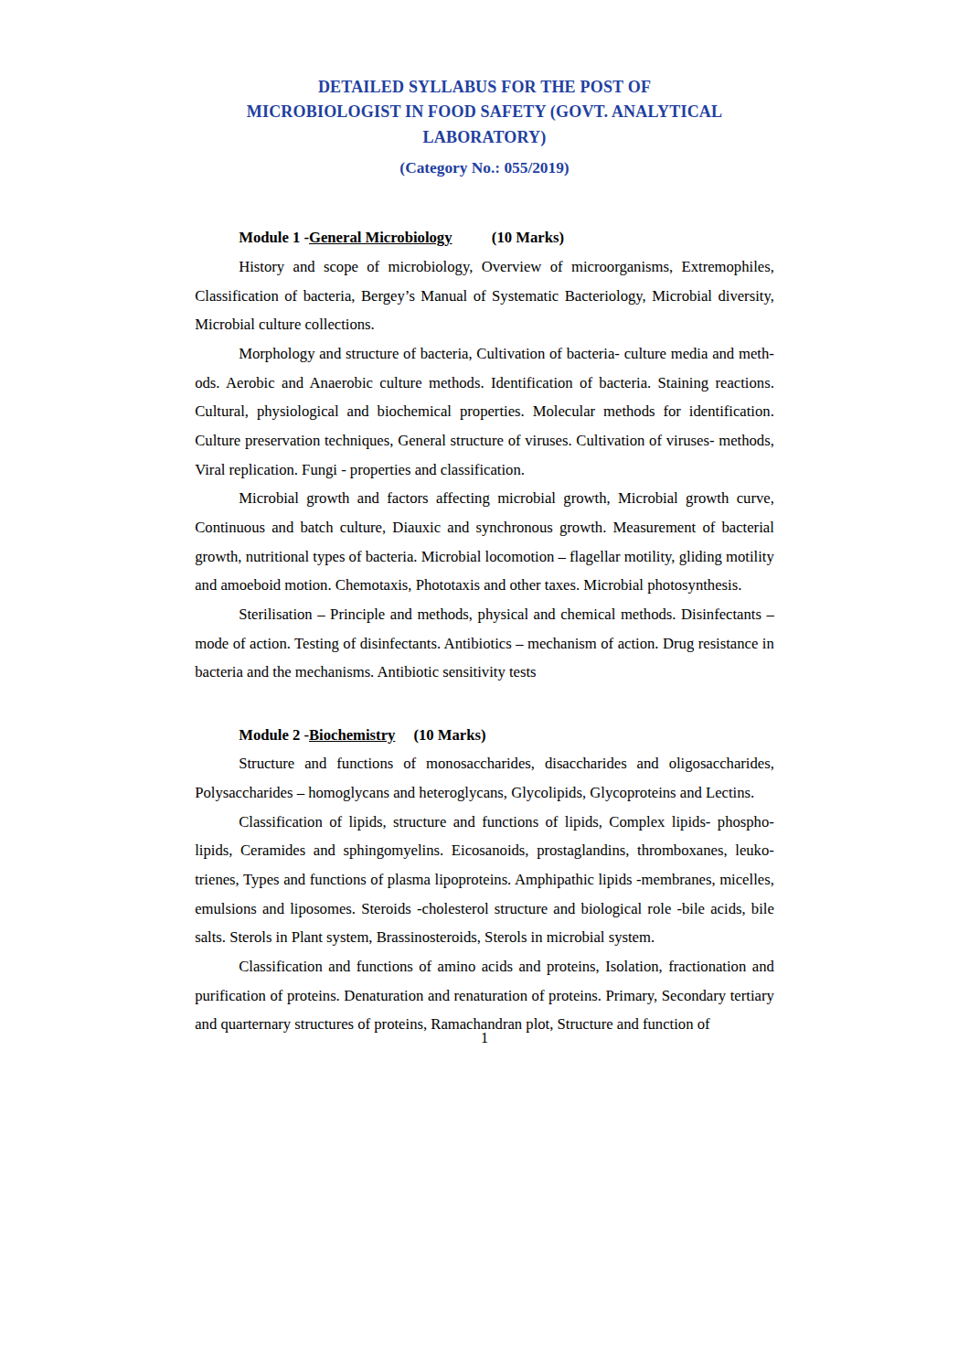DETAILED SYLLABUS FOR THE POST OF MICROBIOLOGIST IN FOOD SAFETY (GOVT. ANALYTICAL LABORATORY)
(Category No.: 055/2019)
Module 1 -General Microbiology(10 Marks)
History and scope of microbiology, Overview of microorganisms, Extremophiles, Classification of bacteria, Bergey’s Manual of Systematic Bacteriology, Microbial diversity, Microbial culture collections.
Morphology and structure of bacteria, Cultivation of bacteria- culture media and methods. Aerobic and Anaerobic culture methods. Identification of bacteria. Staining reactions. Cultural, physiological and biochemical properties. Molecular methods for identification. Culture preservation techniques, General structure of viruses. Cultivation of viruses- methods, Viral replication. Fungi - properties and classification.
Microbial growth and factors affecting microbial growth, Microbial growth curve, Continuous and batch culture, Diauxic and synchronous growth. Measurement of bacterial growth, nutritional types of bacteria. Microbial locomotion – flagellar motility, gliding motility and amoeboid motion. Chemotaxis, Phototaxis and other taxes. Microbial photosynthesis.
Sterilisation – Principle and methods, physical and chemical methods. Disinfectants – mode of action. Testing of disinfectants. Antibiotics – mechanism of action. Drug resistance in bacteria and the mechanisms. Antibiotic sensitivity tests
Module 2 -Biochemistry(10 Marks)
Structure and functions of monosaccharides, disaccharides and oligosaccharides, Polysaccharides – homoglycans and heteroglycans, Glycolipids, Glycoproteins and Lectins.
Classification of lipids, structure and functions of lipids, Complex lipids- phospholipids, Ceramides and sphingomyelins. Eicosanoids, prostaglandins, thromboxanes, leukotrienes, Types and functions of plasma lipoproteins. Amphipathic lipids -membranes, micelles, emulsions and liposomes. Steroids -cholesterol structure and biological role -bile acids, bile salts. Sterols in Plant system, Brassinosteroids, Sterols in microbial system.
Classification and functions of amino acids and proteins, Isolation, fractionation and purification of proteins. Denaturation and renaturation of proteins. Primary, Secondary tertiary and quarternary structures of proteins, Ramachandran plot, Structure and function of
1